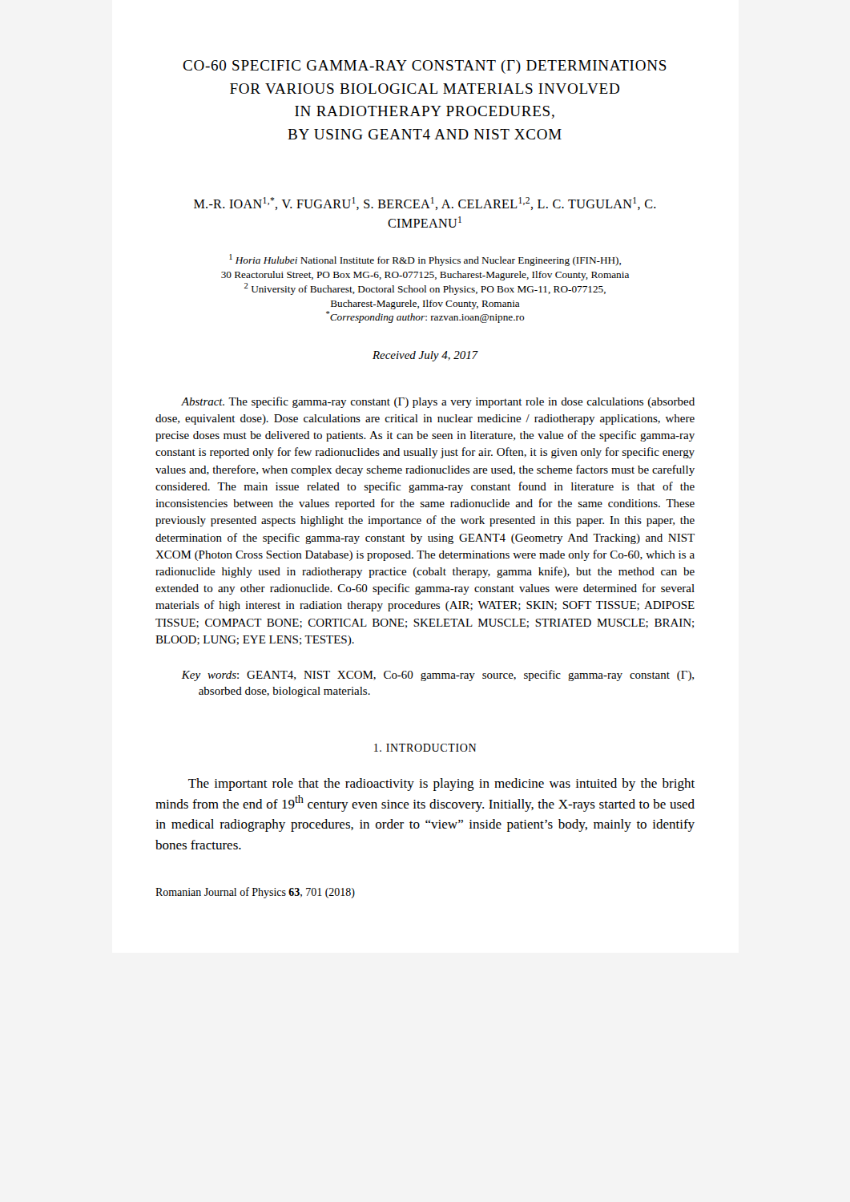Co-60 Specific Gamma-Ray Constant (Γ) Determinations
for Various Biological Materials Involved
in Radiotherapy Procedures,
by Using GEANT4 and NIST XCOM
M.-R. IOAN1,*, V. FUGARU1, S. BERCEA1, A. CELAREL1,2, L. C. TUGULAN1, C. CIMPEANU1
1 Horia Hulubei National Institute for R&D in Physics and Nuclear Engineering (IFIN-HH),
30 Reactorului Street, PO Box MG-6, RO-077125, Bucharest-Magurele, Ilfov County, Romania
2 University of Bucharest, Doctoral School on Physics, PO Box MG-11, RO-077125,
Bucharest-Magurele, Ilfov County, Romania
*Corresponding author: razvan.ioan@nipne.ro
Received July 4, 2017
Abstract. The specific gamma-ray constant (Γ) plays a very important role in dose calculations (absorbed dose, equivalent dose). Dose calculations are critical in nuclear medicine / radiotherapy applications, where precise doses must be delivered to patients. As it can be seen in literature, the value of the specific gamma-ray constant is reported only for few radionuclides and usually just for air. Often, it is given only for specific energy values and, therefore, when complex decay scheme radionuclides are used, the scheme factors must be carefully considered. The main issue related to specific gamma-ray constant found in literature is that of the inconsistencies between the values reported for the same radionuclide and for the same conditions. These previously presented aspects highlight the importance of the work presented in this paper. In this paper, the determination of the specific gamma-ray constant by using GEANT4 (Geometry And Tracking) and NIST XCOM (Photon Cross Section Database) is proposed. The determinations were made only for Co-60, which is a radionuclide highly used in radiotherapy practice (cobalt therapy, gamma knife), but the method can be extended to any other radionuclide. Co-60 specific gamma-ray constant values were determined for several materials of high interest in radiation therapy procedures (AIR; WATER; SKIN; SOFT TISSUE; ADIPOSE TISSUE; COMPACT BONE; CORTICAL BONE; SKELETAL MUSCLE; STRIATED MUSCLE; BRAIN; BLOOD; LUNG; EYE LENS; TESTES).
Key words: GEANT4, NIST XCOM, Co-60 gamma-ray source, specific gamma-ray constant (Γ), absorbed dose, biological materials.
1. Introduction
The important role that the radioactivity is playing in medicine was intuited by the bright minds from the end of 19th century even since its discovery. Initially, the X-rays started to be used in medical radiography procedures, in order to “view” inside patient’s body, mainly to identify bones fractures.
Romanian Journal of Physics 63, 701 (2018)